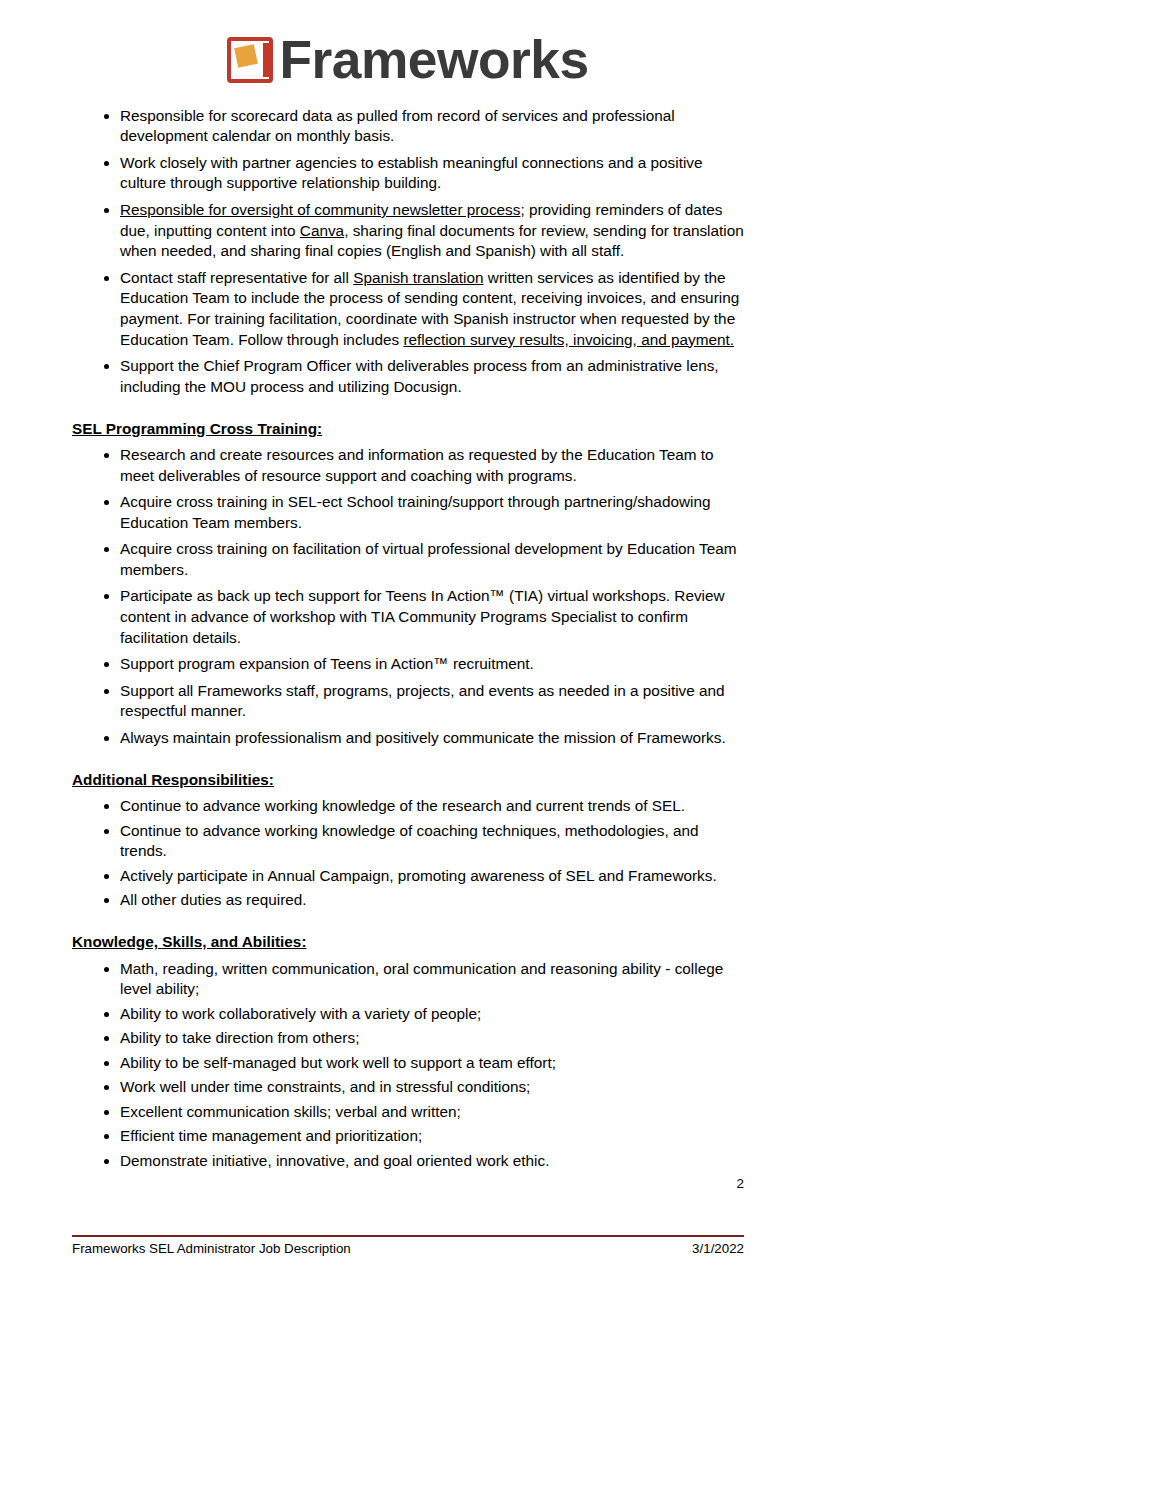Frameworks
Responsible for scorecard data as pulled from record of services and professional development calendar on monthly basis.
Work closely with partner agencies to establish meaningful connections and a positive culture through supportive relationship building.
Responsible for oversight of community newsletter process; providing reminders of dates due, inputting content into Canva, sharing final documents for review, sending for translation when needed, and sharing final copies (English and Spanish) with all staff.
Contact staff representative for all Spanish translation written services as identified by the Education Team to include the process of sending content, receiving invoices, and ensuring payment. For training facilitation, coordinate with Spanish instructor when requested by the Education Team. Follow through includes reflection survey results, invoicing, and payment.
Support the Chief Program Officer with deliverables process from an administrative lens, including the MOU process and utilizing Docusign.
SEL Programming Cross Training:
Research and create resources and information as requested by the Education Team to meet deliverables of resource support and coaching with programs.
Acquire cross training in SEL-ect School training/support through partnering/shadowing Education Team members.
Acquire cross training on facilitation of virtual professional development by Education Team members.
Participate as back up tech support for Teens In Action™ (TIA) virtual workshops. Review content in advance of workshop with TIA Community Programs Specialist to confirm facilitation details.
Support program expansion of Teens in Action™ recruitment.
Support all Frameworks staff, programs, projects, and events as needed in a positive and respectful manner.
Always maintain professionalism and positively communicate the mission of Frameworks.
Additional Responsibilities:
Continue to advance working knowledge of the research and current trends of SEL.
Continue to advance working knowledge of coaching techniques, methodologies, and trends.
Actively participate in Annual Campaign, promoting awareness of SEL and Frameworks.
All other duties as required.
Knowledge, Skills, and Abilities:
Math, reading, written communication, oral communication and reasoning ability - college level ability;
Ability to work collaboratively with a variety of people;
Ability to take direction from others;
Ability to be self-managed but work well to support a team effort;
Work well under time constraints, and in stressful conditions;
Excellent communication skills; verbal and written;
Efficient time management and prioritization;
Demonstrate initiative, innovative, and goal oriented work ethic.
2
Frameworks SEL Administrator Job Description 3/1/2022